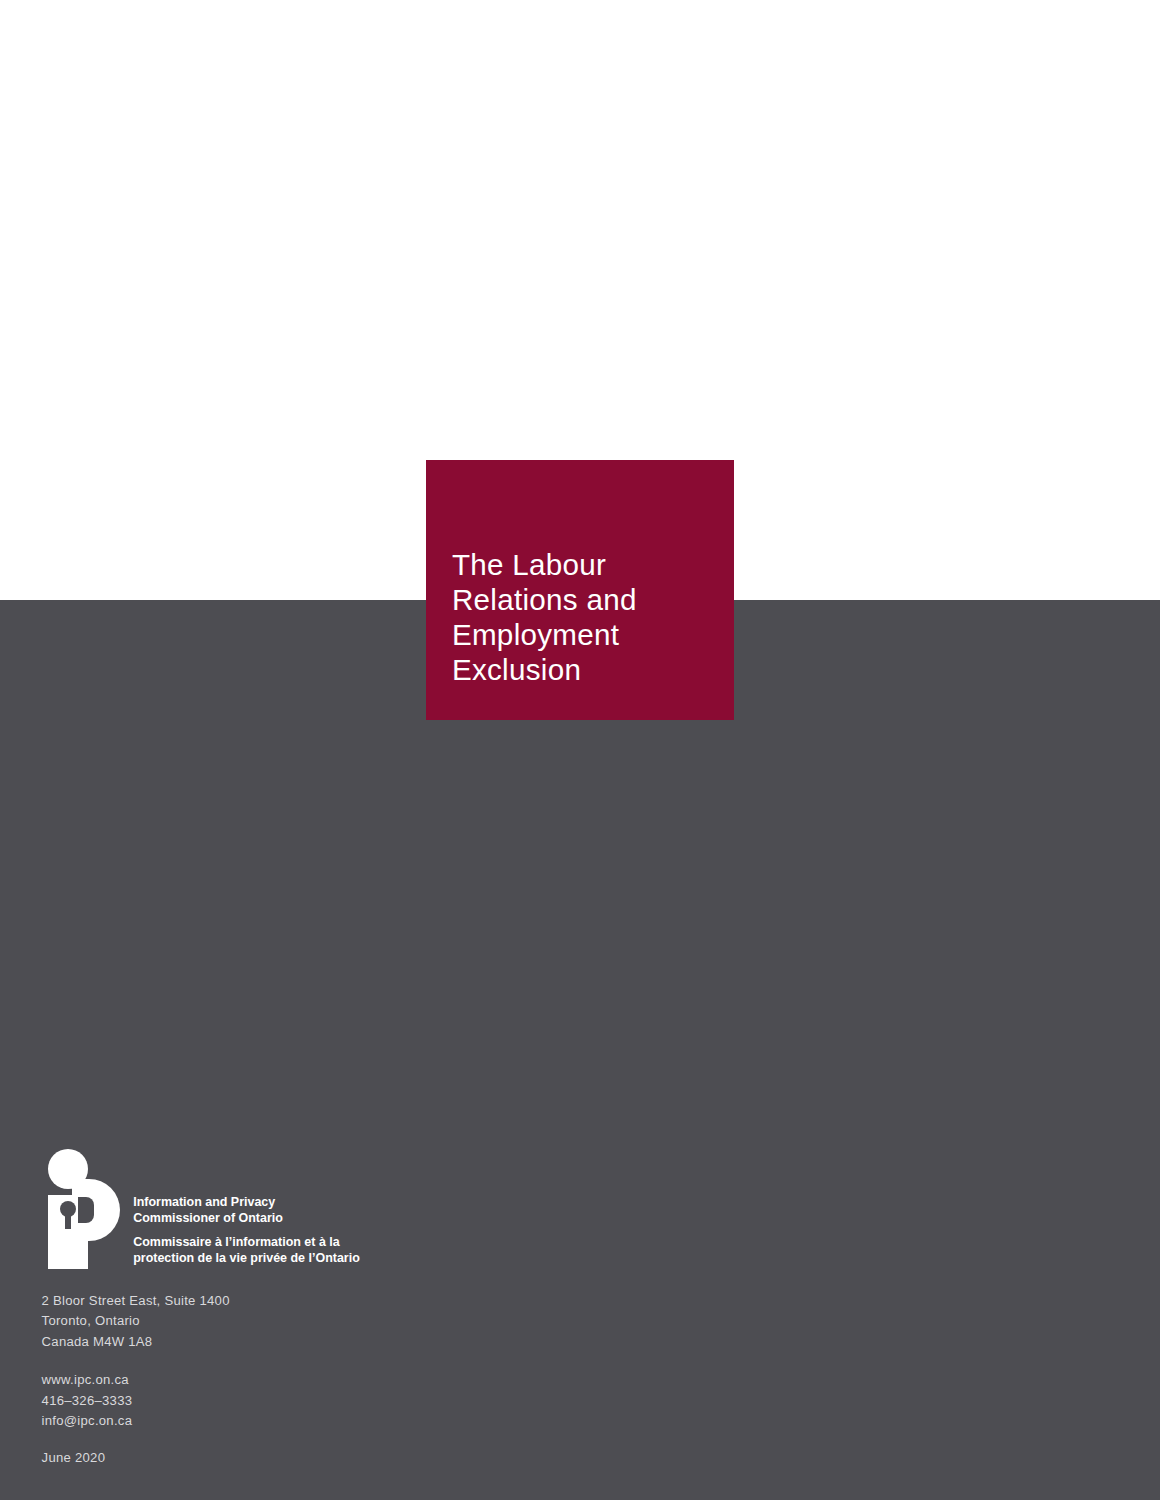The Labour
Relations and
Employment
Exclusion
Information and Privacy
Commissioner of Ontario
Commissaire à l’information et à la
protection de la vie privée de l’Ontario
2 Bloor Street East, Suite 1400
Toronto, Ontario
Canada M4W 1A8
www.ipc.on.ca
416–326–3333
info@ipc.on.ca
June 2020